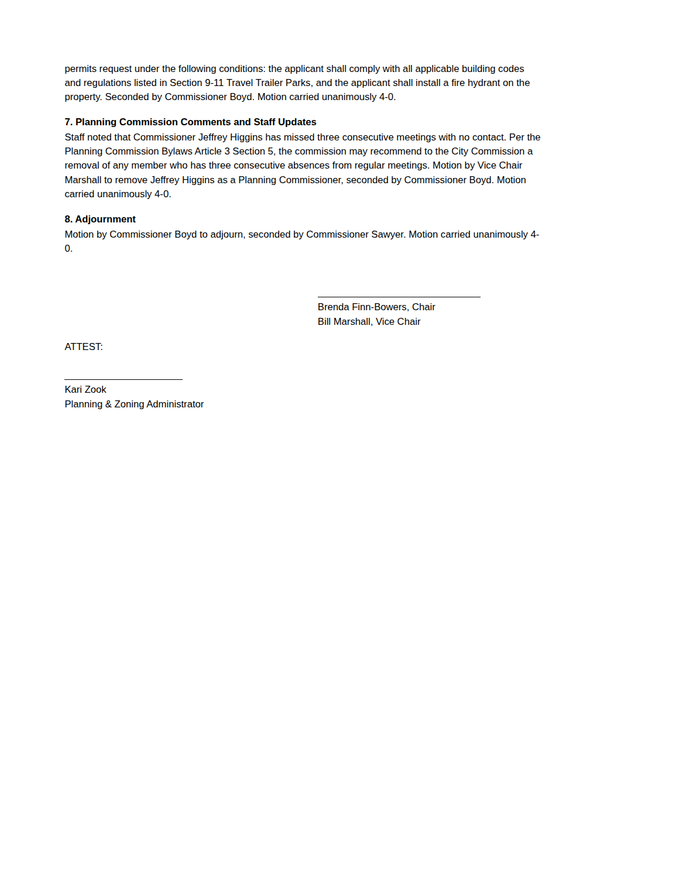permits request under the following conditions: the applicant shall comply with all applicable building codes and regulations listed in Section 9-11 Travel Trailer Parks, and the applicant shall install a fire hydrant on the property. Seconded by Commissioner Boyd. Motion carried unanimously 4-0.
7. Planning Commission Comments and Staff Updates
Staff noted that Commissioner Jeffrey Higgins has missed three consecutive meetings with no contact. Per the Planning Commission Bylaws Article 3 Section 5, the commission may recommend to the City Commission a removal of any member who has three consecutive absences from regular meetings. Motion by Vice Chair Marshall to remove Jeffrey Higgins as a Planning Commissioner, seconded by Commissioner Boyd. Motion carried unanimously 4-0.
8. Adjournment
Motion by Commissioner Boyd to adjourn, seconded by Commissioner Sawyer. Motion carried unanimously 4-0.
Brenda Finn-Bowers, Chair
Bill Marshall, Vice Chair
ATTEST:
Kari Zook
Planning & Zoning Administrator